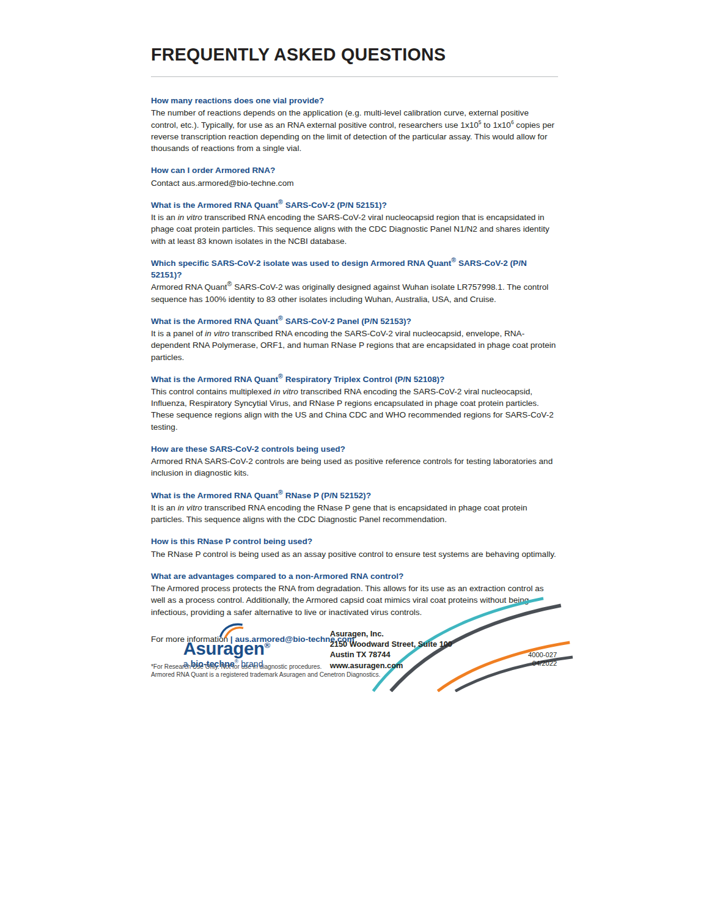FREQUENTLY ASKED QUESTIONS
How many reactions does one vial provide?
The number of reactions depends on the application (e.g. multi-level calibration curve, external positive control, etc.). Typically, for use as an RNA external positive control, researchers use 1x105 to 1x106 copies per reverse transcription reaction depending on the limit of detection of the particular assay. This would allow for thousands of reactions from a single vial.
How can I order Armored RNA?
Contact aus.armored@bio-techne.com
What is the Armored RNA Quant® SARS-CoV-2 (P/N 52151)?
It is an in vitro transcribed RNA encoding the SARS-CoV-2 viral nucleocapsid region that is encapsidated in phage coat protein particles. This sequence aligns with the CDC Diagnostic Panel N1/N2 and shares identity with at least 83 known isolates in the NCBI database.
Which specific SARS-CoV-2 isolate was used to design Armored RNA Quant® SARS-CoV-2 (P/N 52151)?
Armored RNA Quant® SARS-CoV-2 was originally designed against Wuhan isolate LR757998.1. The control sequence has 100% identity to 83 other isolates including Wuhan, Australia, USA, and Cruise.
What is the Armored RNA Quant® SARS-CoV-2 Panel (P/N 52153)?
It is a panel of in vitro transcribed RNA encoding the SARS-CoV-2 viral nucleocapsid, envelope, RNA-dependent RNA Polymerase, ORF1, and human RNase P regions that are encapsidated in phage coat protein particles.
What is the Armored RNA Quant® Respiratory Triplex Control (P/N 52108)?
This control contains multiplexed in vitro transcribed RNA encoding the SARS-CoV-2 viral nucleocapsid, Influenza, Respiratory Syncytial Virus, and RNase P regions encapsulated in phage coat protein particles. These sequence regions align with the US and China CDC and WHO recommended regions for SARS-CoV-2 testing.
How are these SARS-CoV-2 controls being used?
Armored RNA SARS-CoV-2 controls are being used as positive reference controls for testing laboratories and inclusion in diagnostic kits.
What is the Armored RNA Quant® RNase P (P/N 52152)?
It is an in vitro transcribed RNA encoding the RNase P gene that is encapsidated in phage coat protein particles. This sequence aligns with the CDC Diagnostic Panel recommendation.
How is this RNase P control being used?
The RNase P control is being used as an assay positive control to ensure test systems are behaving optimally.
What are advantages compared to a non-Armored RNA control?
The Armored process protects the RNA from degradation. This allows for its use as an extraction control as well as a process control. Additionally, the Armored capsid coat mimics viral coat proteins without being infectious, providing a safer alternative to live or inactivated virus controls.
For more information | aus.armored@bio-techne.com
*For Research Use Only. Not for use in diagnostic procedures.
Armored RNA Quant is a registered trademark Asuragen and Cenetron Diagnostics.
Asuragen®
a bio-techne® brand
Asuragen, Inc.
2150 Woodward Street, Suite 100
Austin TX 78744
www.asuragen.com
4000-027
04/2022